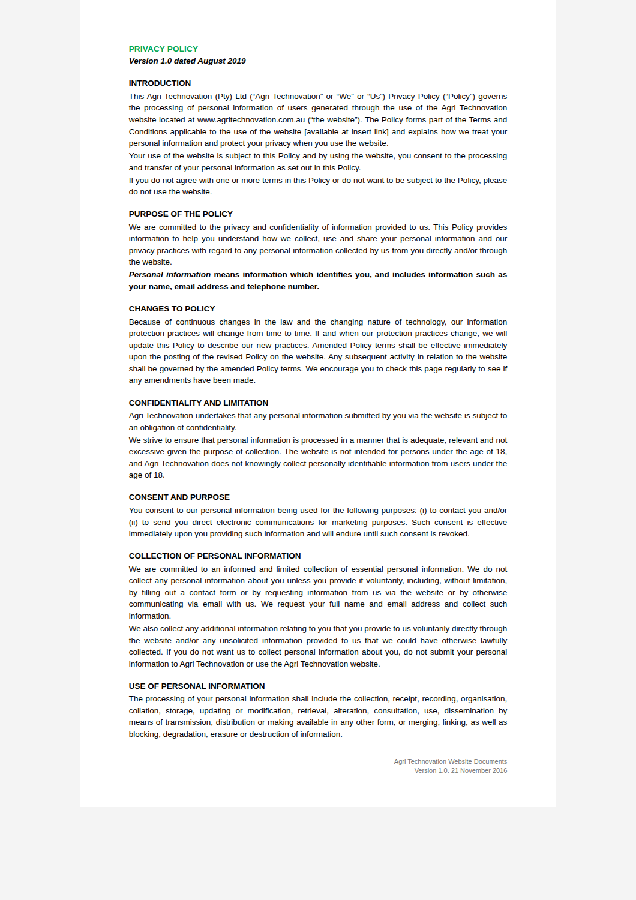PRIVACY POLICY
Version 1.0 dated August 2019
Introduction
This Agri Technovation (Pty) Ltd (“Agri Technovation” or “We” or “Us”) Privacy Policy (“Policy”) governs the processing of personal information of users generated through the use of the Agri Technovation website located at www.agritechnovation.com.au (“the website”). The Policy forms part of the Terms and Conditions applicable to the use of the website [available at insert link] and explains how we treat your personal information and protect your privacy when you use the website.
Your use of the website is subject to this Policy and by using the website, you consent to the processing and transfer of your personal information as set out in this Policy.
If you do not agree with one or more terms in this Policy or do not want to be subject to the Policy, please do not use the website.
Purpose of the Policy
We are committed to the privacy and confidentiality of information provided to us. This Policy provides information to help you understand how we collect, use and share your personal information and our privacy practices with regard to any personal information collected by us from you directly and/or through the website.
Personal information means information which identifies you, and includes information such as your name, email address and telephone number.
Changes to Policy
Because of continuous changes in the law and the changing nature of technology, our information protection practices will change from time to time. If and when our protection practices change, we will update this Policy to describe our new practices. Amended Policy terms shall be effective immediately upon the posting of the revised Policy on the website. Any subsequent activity in relation to the website shall be governed by the amended Policy terms. We encourage you to check this page regularly to see if any amendments have been made.
Confidentiality and Limitation
Agri Technovation undertakes that any personal information submitted by you via the website is subject to an obligation of confidentiality.
We strive to ensure that personal information is processed in a manner that is adequate, relevant and not excessive given the purpose of collection. The website is not intended for persons under the age of 18, and Agri Technovation does not knowingly collect personally identifiable information from users under the age of 18.
Consent and Purpose
You consent to our personal information being used for the following purposes: (i) to contact you and/or (ii) to send you direct electronic communications for marketing purposes. Such consent is effective immediately upon you providing such information and will endure until such consent is revoked.
Collection of Personal Information
We are committed to an informed and limited collection of essential personal information. We do not collect any personal information about you unless you provide it voluntarily, including, without limitation, by filling out a contact form or by requesting information from us via the website or by otherwise communicating via email with us. We request your full name and email address and collect such information.
We also collect any additional information relating to you that you provide to us voluntarily directly through the website and/or any unsolicited information provided to us that we could have otherwise lawfully collected. If you do not want us to collect personal information about you, do not submit your personal information to Agri Technovation or use the Agri Technovation website.
Use of Personal Information
The processing of your personal information shall include the collection, receipt, recording, organisation, collation, storage, updating or modification, retrieval, alteration, consultation, use, dissemination by means of transmission, distribution or making available in any other form, or merging, linking, as well as blocking, degradation, erasure or destruction of information.
Agri Technovation Website Documents
Version 1.0. 21 November 2016